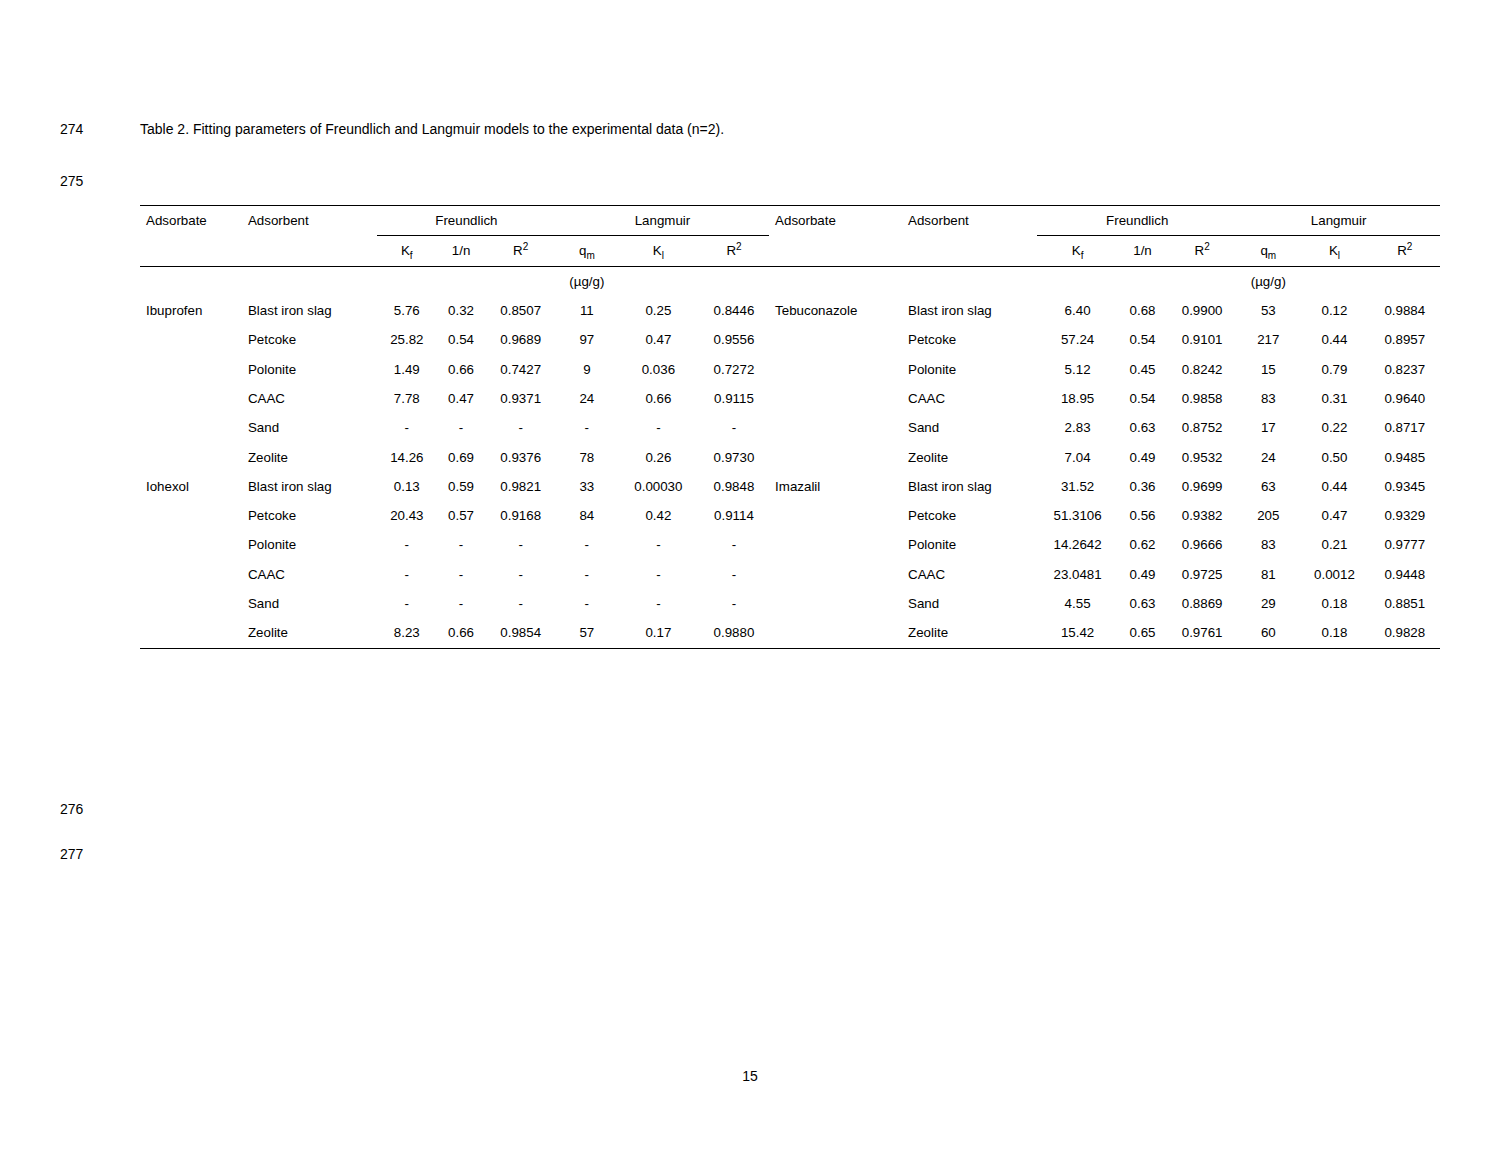274
275
276
277
Table 2. Fitting parameters of Freundlich and Langmuir models to the experimental data (n=2).
| Adsorbate | Adsorbent | Freundlich | Langmuir | Adsorbate | Adsorbent | Freundlich | Langmuir |
| --- | --- | --- | --- | --- | --- | --- | --- |
| | | K f | 1/n | R 2 | q m | K l | R 2 | | | K f | 1/n | R 2 | q m | K l | R 2 |
| | | | | | (µg/g) | | | | | | | | (µg/g) | | |
| Ibuprofen | Blast iron slag | 5.76 | 0.32 | 0.8507 | 11 | 0.25 | 0.8446 | Tebuconazole | Blast iron slag | 6.40 | 0.68 | 0.9900 | 53 | 0.12 | 0.9884 |
| | Petcoke | 25.82 | 0.54 | 0.9689 | 97 | 0.47 | 0.9556 | | Petcoke | 57.24 | 0.54 | 0.9101 | 217 | 0.44 | 0.8957 |
| | Polonite | 1.49 | 0.66 | 0.7427 | 9 | 0.036 | 0.7272 | | Polonite | 5.12 | 0.45 | 0.8242 | 15 | 0.79 | 0.8237 |
| | CAAC | 7.78 | 0.47 | 0.9371 | 24 | 0.66 | 0.9115 | | CAAC | 18.95 | 0.54 | 0.9858 | 83 | 0.31 | 0.9640 |
| | Sand | - | - | - | - | - | - | | Sand | 2.83 | 0.63 | 0.8752 | 17 | 0.22 | 0.8717 |
| | Zeolite | 14.26 | 0.69 | 0.9376 | 78 | 0.26 | 0.9730 | | Zeolite | 7.04 | 0.49 | 0.9532 | 24 | 0.50 | 0.9485 |
| Iohexol | Blast iron slag | 0.13 | 0.59 | 0.9821 | 33 | 0.00030 | 0.9848 | Imazalil | Blast iron slag | 31.52 | 0.36 | 0.9699 | 63 | 0.44 | 0.9345 |
| | Petcoke | 20.43 | 0.57 | 0.9168 | 84 | 0.42 | 0.9114 | | Petcoke | 51.3106 | 0.56 | 0.9382 | 205 | 0.47 | 0.9329 |
| | Polonite | - | - | - | - | - | - | | Polonite | 14.2642 | 0.62 | 0.9666 | 83 | 0.21 | 0.9777 |
| | CAAC | - | - | - | - | - | - | | CAAC | 23.0481 | 0.49 | 0.9725 | 81 | 0.0012 | 0.9448 |
| | Sand | - | - | - | - | - | - | | Sand | 4.55 | 0.63 | 0.8869 | 29 | 0.18 | 0.8851 |
| | Zeolite | 8.23 | 0.66 | 0.9854 | 57 | 0.17 | 0.9880 | | Zeolite | 15.42 | 0.65 | 0.9761 | 60 | 0.18 | 0.9828 |
15